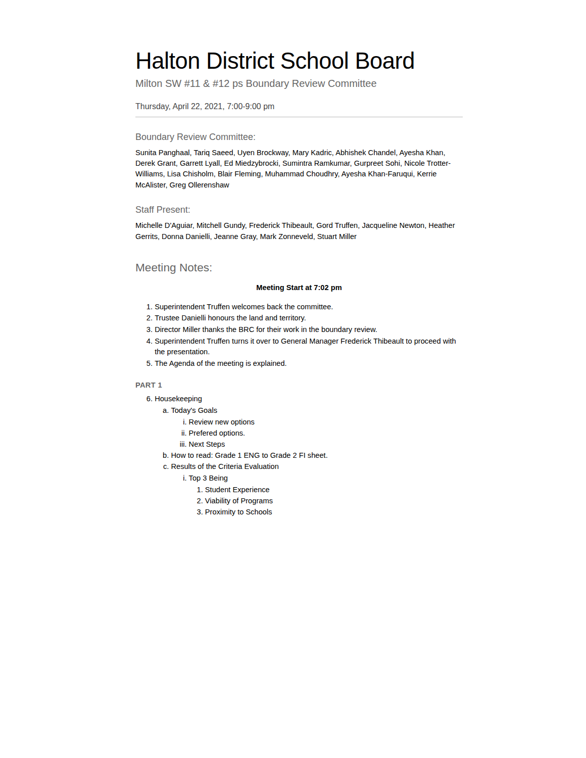Halton District School Board
Milton SW #11 & #12 ps Boundary Review Committee
Thursday, April 22, 2021, 7:00-9:00 pm
Boundary Review Committee:
Sunita Panghaal, Tariq Saeed, Uyen Brockway, Mary Kadric, Abhishek Chandel, Ayesha Khan, Derek Grant, Garrett Lyall, Ed Miedzybrocki, Sumintra Ramkumar, Gurpreet Sohi, Nicole Trotter-Williams, Lisa Chisholm, Blair Fleming, Muhammad Choudhry, Ayesha Khan-Faruqui, Kerrie McAlister, Greg Ollerenshaw
Staff Present:
Michelle D'Aguiar, Mitchell Gundy, Frederick Thibeault, Gord Truffen, Jacqueline Newton, Heather Gerrits, Donna Danielli, Jeanne Gray, Mark Zonneveld, Stuart Miller
Meeting Notes:
Meeting Start at 7:02 pm
Superintendent Truffen welcomes back the committee.
Trustee Danielli honours the land and territory.
Director Miller thanks the BRC for their work in the boundary review.
Superintendent Truffen turns it over to General Manager Frederick Thibeault to proceed with the presentation.
The Agenda of the meeting is explained.
PART 1
Housekeeping
Today's Goals
Review new options
Prefered options.
Next Steps
How to read: Grade 1 ENG to Grade 2 FI sheet.
Results of the Criteria Evaluation
Top 3 Being
Student Experience
Viability of Programs
Proximity to Schools